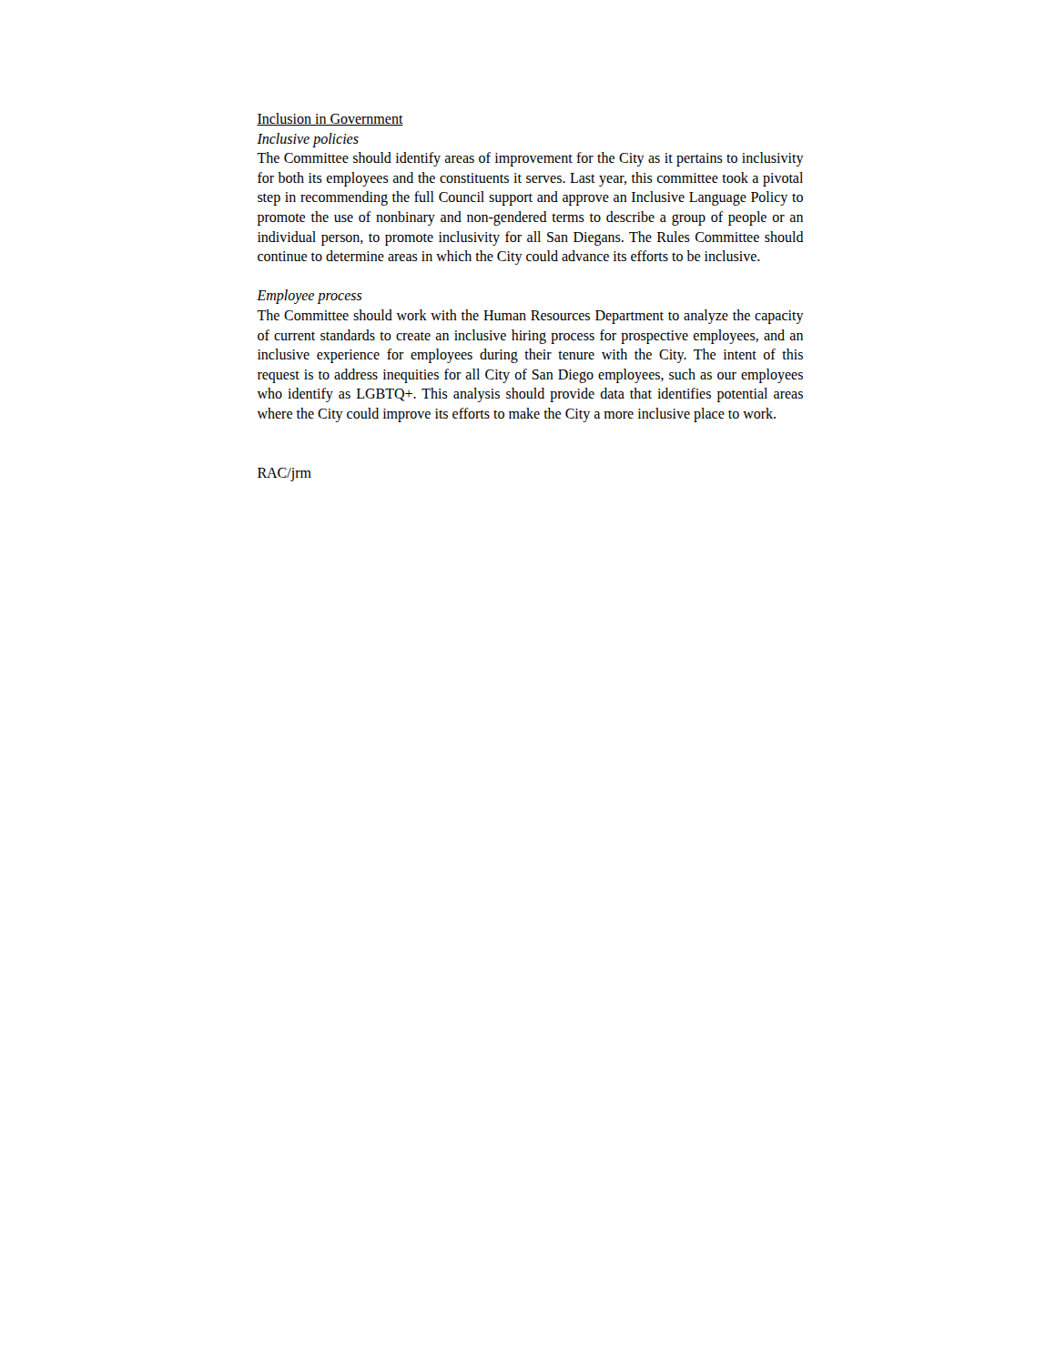Inclusion in Government
Inclusive policies
The Committee should identify areas of improvement for the City as it pertains to inclusivity for both its employees and the constituents it serves. Last year, this committee took a pivotal step in recommending the full Council support and approve an Inclusive Language Policy to promote the use of nonbinary and non-gendered terms to describe a group of people or an individual person, to promote inclusivity for all San Diegans. The Rules Committee should continue to determine areas in which the City could advance its efforts to be inclusive.
Employee process
The Committee should work with the Human Resources Department to analyze the capacity of current standards to create an inclusive hiring process for prospective employees, and an inclusive experience for employees during their tenure with the City. The intent of this request is to address inequities for all City of San Diego employees, such as our employees who identify as LGBTQ+. This analysis should provide data that identifies potential areas where the City could improve its efforts to make the City a more inclusive place to work.
RAC/jrm